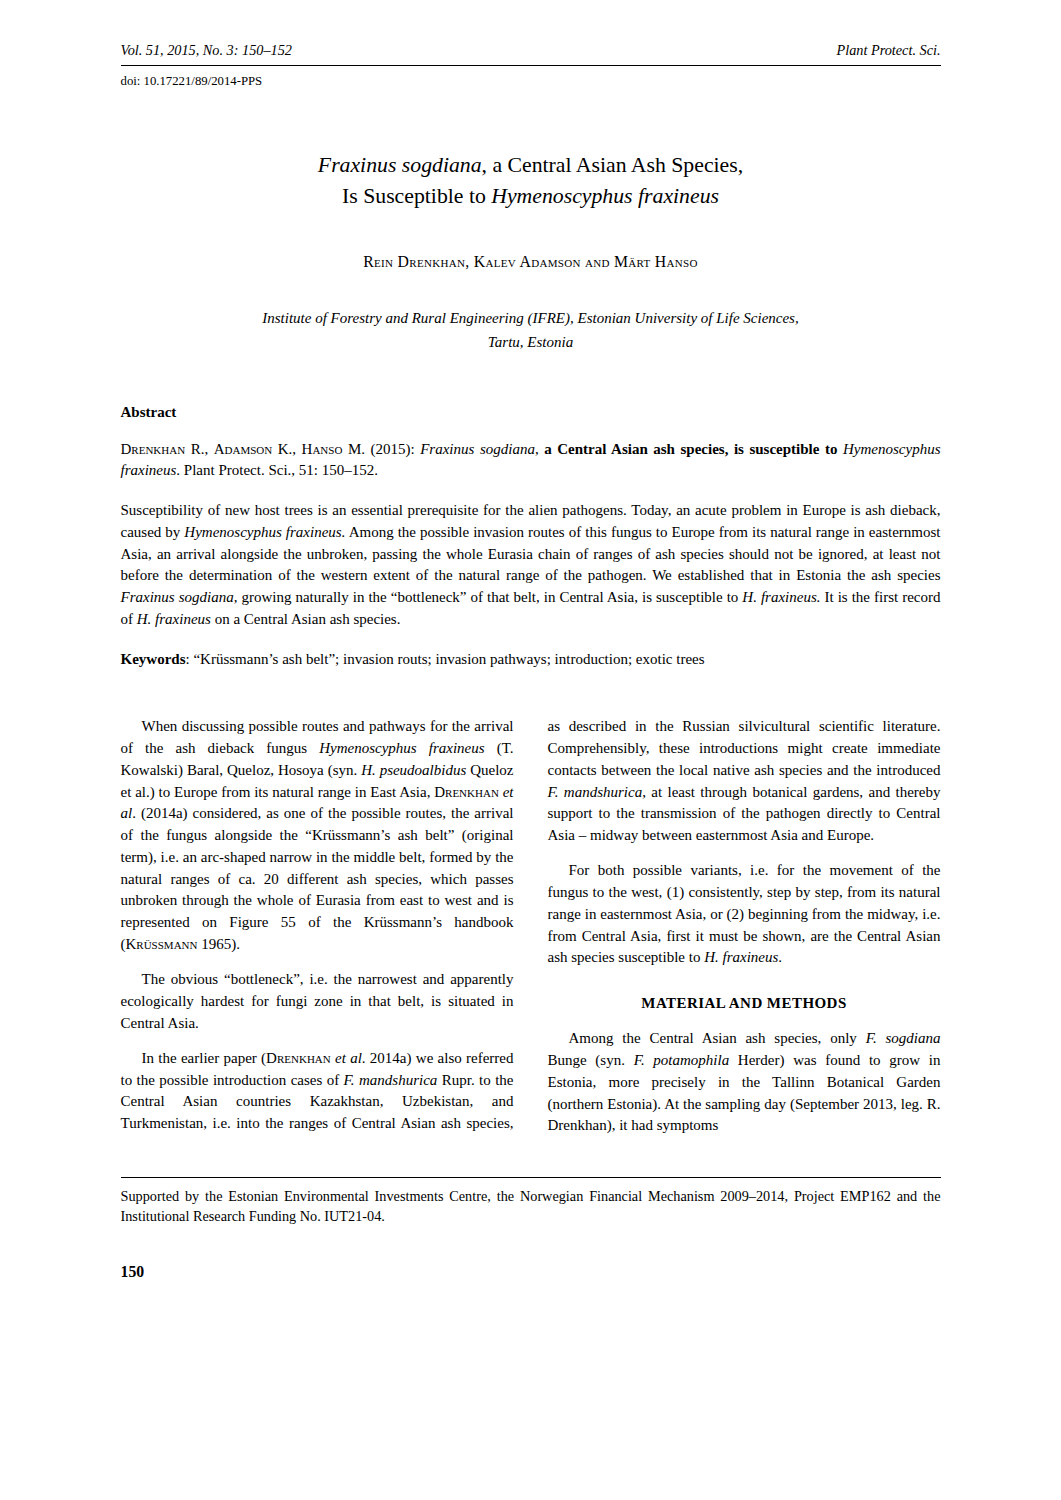Vol. 51, 2015, No. 3: 150–152 Plant Protect. Sci.
doi: 10.17221/89/2014-PPS
Fraxinus sogdiana, a Central Asian Ash Species,
Is Susceptible to Hymenoscyphus fraxineus
Rein Drenkhan, Kalev Adamson and Märt Hanso
Institute of Forestry and Rural Engineering (IFRE), Estonian University of Life Sciences,
Tartu, Estonia
Abstract
Drenkhan R., Adamson K., Hanso M. (2015): Fraxinus sogdiana, a Central Asian ash species, is susceptible to Hymenoscyphus fraxineus. Plant Protect. Sci., 51: 150–152.
Susceptibility of new host trees is an essential prerequisite for the alien pathogens. Today, an acute problem in Europe is ash dieback, caused by Hymenoscyphus fraxineus. Among the possible invasion routes of this fungus to Europe from its natural range in easternmost Asia, an arrival alongside the unbroken, passing the whole Eurasia chain of ranges of ash species should not be ignored, at least not before the determination of the western extent of the natural range of the pathogen. We established that in Estonia the ash species Fraxinus sogdiana, growing naturally in the “bottleneck” of that belt, in Central Asia, is susceptible to H. fraxineus. It is the first record of H. fraxineus on a Central Asian ash species.
Keywords: “Krüssmann’s ash belt”; invasion routs; invasion pathways; introduction; exotic trees
When discussing possible routes and pathways for the arrival of the ash dieback fungus Hymenoscyphus fraxineus (T. Kowalski) Baral, Queloz, Hosoya (syn. H. pseudoalbidus Queloz et al.) to Europe from its natural range in East Asia, Drenkhan et al. (2014a) considered, as one of the possible routes, the arrival of the fungus alongside the “Krüssmann’s ash belt” (original term), i.e. an arc-shaped narrow in the middle belt, formed by the natural ranges of ca. 20 different ash species, which passes unbroken through the whole of Eurasia from east to west and is represented on Figure 55 of the Krüssmann’s handbook (Krüssmann 1965).
The obvious “bottleneck”, i.e. the narrowest and apparently ecologically hardest for fungi zone in that belt, is situated in Central Asia.
In the earlier paper (Drenkhan et al. 2014a) we also referred to the possible introduction cases of F. mandshurica Rupr. to the Central Asian countries Kazakhstan, Uzbekistan, and Turkmenistan, i.e. into the ranges of Central Asian ash species, as described in the Russian silvicultural scientific literature. Comprehensibly, these introductions might create immediate contacts between the local native ash species and the introduced F. mandshurica, at least through botanical gardens, and thereby support to the transmission of the pathogen directly to Central Asia – midway between easternmost Asia and Europe.
For both possible variants, i.e. for the movement of the fungus to the west, (1) consistently, step by step, from its natural range in easternmost Asia, or (2) beginning from the midway, i.e. from Central Asia, first it must be shown, are the Central Asian ash species susceptible to H. fraxineus.
Material and Methods
Among the Central Asian ash species, only F. sogdiana Bunge (syn. F. potamophila Herder) was found to grow in Estonia, more precisely in the Tallinn Botanical Garden (northern Estonia). At the sampling day (September 2013, leg. R. Drenkhan), it had symptoms
Supported by the Estonian Environmental Investments Centre, the Norwegian Financial Mechanism 2009–2014, Project EMP162 and the Institutional Research Funding No. IUT21-04.
150